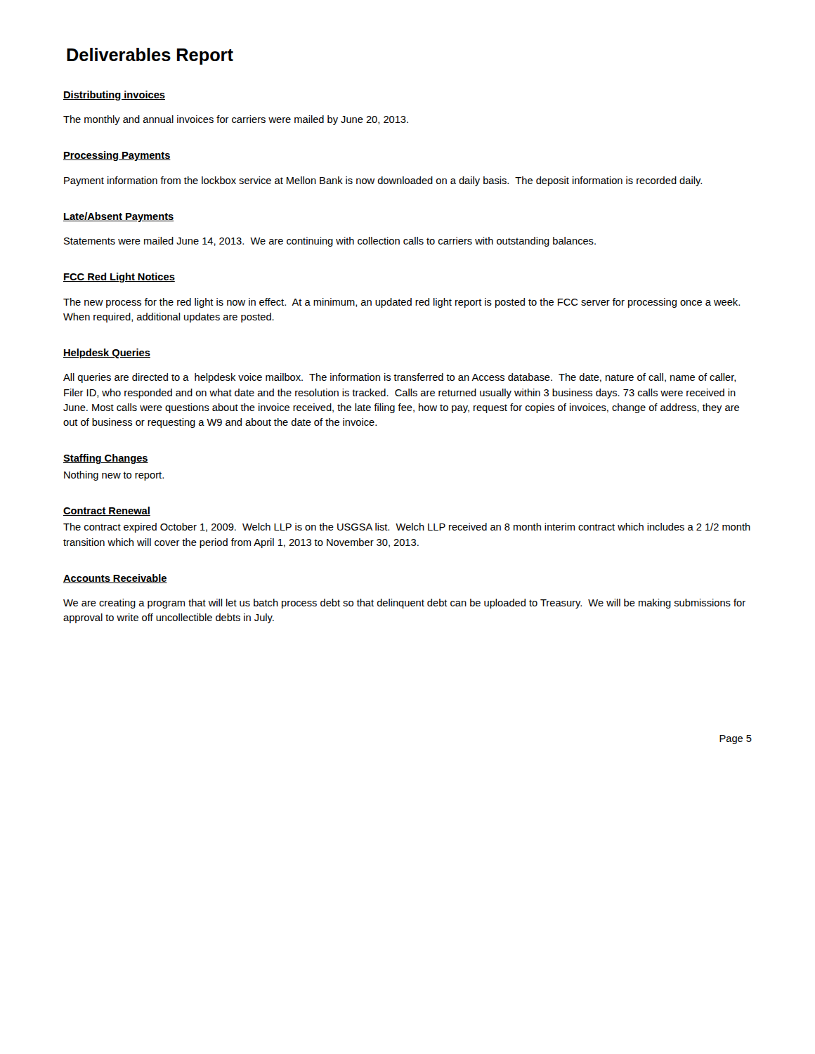Deliverables Report
Distributing invoices
The monthly and annual invoices for carriers were mailed by June 20, 2013.
Processing Payments
Payment information from the lockbox service at Mellon Bank is now downloaded on a daily basis. The deposit information is recorded daily.
Late/Absent Payments
Statements were mailed June 14, 2013. We are continuing with collection calls to carriers with outstanding balances.
FCC Red Light Notices
The new process for the red light is now in effect. At a minimum, an updated red light report is posted to the FCC server for processing once a week. When required, additional updates are posted.
Helpdesk Queries
All queries are directed to a helpdesk voice mailbox. The information is transferred to an Access database. The date, nature of call, name of caller, Filer ID, who responded and on what date and the resolution is tracked. Calls are returned usually within 3 business days. 73 calls were received in June. Most calls were questions about the invoice received, the late filing fee, how to pay, request for copies of invoices, change of address, they are out of business or requesting a W9 and about the date of the invoice.
Staffing Changes
Nothing new to report.
Contract Renewal
The contract expired October 1, 2009. Welch LLP is on the USGSA list. Welch LLP received an 8 month interim contract which includes a 2 1/2 month transition which will cover the period from April 1, 2013 to November 30, 2013.
Accounts Receivable
We are creating a program that will let us batch process debt so that delinquent debt can be uploaded to Treasury. We will be making submissions for approval to write off uncollectible debts in July.
Page 5